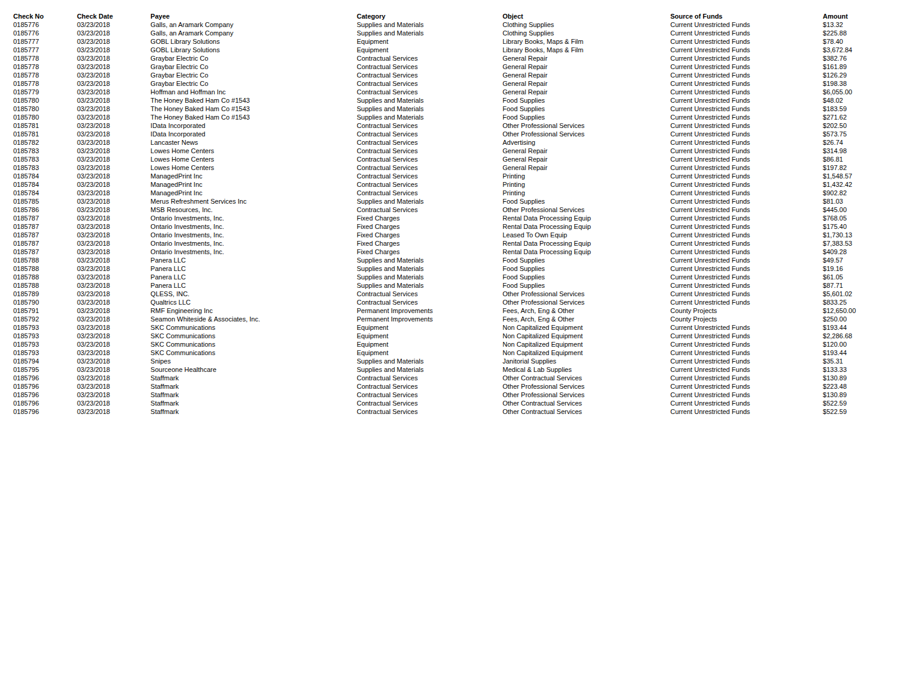| Check No | Check Date | Payee | Category | Object | Source of Funds | Amount |
| --- | --- | --- | --- | --- | --- | --- |
| 0185776 | 03/23/2018 | Galls, an Aramark Company | Supplies and Materials | Clothing Supplies | Current Unrestricted Funds | $13.32 |
| 0185776 | 03/23/2018 | Galls, an Aramark Company | Supplies and Materials | Clothing Supplies | Current Unrestricted Funds | $225.88 |
| 0185777 | 03/23/2018 | GOBL Library Solutions | Equipment | Library Books, Maps & Film | Current Unrestricted Funds | $78.40 |
| 0185777 | 03/23/2018 | GOBL Library Solutions | Equipment | Library Books, Maps & Film | Current Unrestricted Funds | $3,672.84 |
| 0185778 | 03/23/2018 | Graybar Electric Co | Contractual Services | General Repair | Current Unrestricted Funds | $382.76 |
| 0185778 | 03/23/2018 | Graybar Electric Co | Contractual Services | General Repair | Current Unrestricted Funds | $161.89 |
| 0185778 | 03/23/2018 | Graybar Electric Co | Contractual Services | General Repair | Current Unrestricted Funds | $126.29 |
| 0185778 | 03/23/2018 | Graybar Electric Co | Contractual Services | General Repair | Current Unrestricted Funds | $198.38 |
| 0185779 | 03/23/2018 | Hoffman and Hoffman Inc | Contractual Services | General Repair | Current Unrestricted Funds | $6,055.00 |
| 0185780 | 03/23/2018 | The Honey Baked Ham Co #1543 | Supplies and Materials | Food Supplies | Current Unrestricted Funds | $48.02 |
| 0185780 | 03/23/2018 | The Honey Baked Ham Co #1543 | Supplies and Materials | Food Supplies | Current Unrestricted Funds | $183.59 |
| 0185780 | 03/23/2018 | The Honey Baked Ham Co #1543 | Supplies and Materials | Food Supplies | Current Unrestricted Funds | $271.62 |
| 0185781 | 03/23/2018 | IData Incorporated | Contractual Services | Other Professional Services | Current Unrestricted Funds | $202.50 |
| 0185781 | 03/23/2018 | IData Incorporated | Contractual Services | Other Professional Services | Current Unrestricted Funds | $573.75 |
| 0185782 | 03/23/2018 | Lancaster News | Contractual Services | Advertising | Current Unrestricted Funds | $26.74 |
| 0185783 | 03/23/2018 | Lowes Home Centers | Contractual Services | General Repair | Current Unrestricted Funds | $314.98 |
| 0185783 | 03/23/2018 | Lowes Home Centers | Contractual Services | General Repair | Current Unrestricted Funds | $86.81 |
| 0185783 | 03/23/2018 | Lowes Home Centers | Contractual Services | General Repair | Current Unrestricted Funds | $197.82 |
| 0185784 | 03/23/2018 | ManagedPrint Inc | Contractual Services | Printing | Current Unrestricted Funds | $1,548.57 |
| 0185784 | 03/23/2018 | ManagedPrint Inc | Contractual Services | Printing | Current Unrestricted Funds | $1,432.42 |
| 0185784 | 03/23/2018 | ManagedPrint Inc | Contractual Services | Printing | Current Unrestricted Funds | $902.82 |
| 0185785 | 03/23/2018 | Merus Refreshment Services Inc | Supplies and Materials | Food Supplies | Current Unrestricted Funds | $81.03 |
| 0185786 | 03/23/2018 | MSB Resources, Inc. | Contractual Services | Other Professional Services | Current Unrestricted Funds | $445.00 |
| 0185787 | 03/23/2018 | Ontario Investments, Inc. | Fixed Charges | Rental Data Processing Equip | Current Unrestricted Funds | $768.05 |
| 0185787 | 03/23/2018 | Ontario Investments, Inc. | Fixed Charges | Rental Data Processing Equip | Current Unrestricted Funds | $175.40 |
| 0185787 | 03/23/2018 | Ontario Investments, Inc. | Fixed Charges | Leased To Own Equip | Current Unrestricted Funds | $1,730.13 |
| 0185787 | 03/23/2018 | Ontario Investments, Inc. | Fixed Charges | Rental Data Processing Equip | Current Unrestricted Funds | $7,383.53 |
| 0185787 | 03/23/2018 | Ontario Investments, Inc. | Fixed Charges | Rental Data Processing Equip | Current Unrestricted Funds | $409.28 |
| 0185788 | 03/23/2018 | Panera LLC | Supplies and Materials | Food Supplies | Current Unrestricted Funds | $49.57 |
| 0185788 | 03/23/2018 | Panera LLC | Supplies and Materials | Food Supplies | Current Unrestricted Funds | $19.16 |
| 0185788 | 03/23/2018 | Panera LLC | Supplies and Materials | Food Supplies | Current Unrestricted Funds | $61.05 |
| 0185788 | 03/23/2018 | Panera LLC | Supplies and Materials | Food Supplies | Current Unrestricted Funds | $87.71 |
| 0185789 | 03/23/2018 | QLESS, INC. | Contractual Services | Other Professional Services | Current Unrestricted Funds | $5,601.02 |
| 0185790 | 03/23/2018 | Qualtrics LLC | Contractual Services | Other Professional Services | Current Unrestricted Funds | $833.25 |
| 0185791 | 03/23/2018 | RMF Engineering Inc | Permanent Improvements | Fees, Arch, Eng & Other | County Projects | $12,650.00 |
| 0185792 | 03/23/2018 | Seamon Whiteside & Associates, Inc. | Permanent Improvements | Fees, Arch, Eng & Other | County Projects | $250.00 |
| 0185793 | 03/23/2018 | SKC Communications | Equipment | Non Capitalized Equipment | Current Unrestricted Funds | $193.44 |
| 0185793 | 03/23/2018 | SKC Communications | Equipment | Non Capitalized Equipment | Current Unrestricted Funds | $2,286.68 |
| 0185793 | 03/23/2018 | SKC Communications | Equipment | Non Capitalized Equipment | Current Unrestricted Funds | $120.00 |
| 0185793 | 03/23/2018 | SKC Communications | Equipment | Non Capitalized Equipment | Current Unrestricted Funds | $193.44 |
| 0185794 | 03/23/2018 | Snipes | Supplies and Materials | Janitorial Supplies | Current Unrestricted Funds | $35.31 |
| 0185795 | 03/23/2018 | Sourceone Healthcare | Supplies and Materials | Medical & Lab Supplies | Current Unrestricted Funds | $133.33 |
| 0185796 | 03/23/2018 | Staffmark | Contractual Services | Other Contractual Services | Current Unrestricted Funds | $130.89 |
| 0185796 | 03/23/2018 | Staffmark | Contractual Services | Other Professional Services | Current Unrestricted Funds | $223.48 |
| 0185796 | 03/23/2018 | Staffmark | Contractual Services | Other Professional Services | Current Unrestricted Funds | $130.89 |
| 0185796 | 03/23/2018 | Staffmark | Contractual Services | Other Contractual Services | Current Unrestricted Funds | $522.59 |
| 0185796 | 03/23/2018 | Staffmark | Contractual Services | Other Contractual Services | Current Unrestricted Funds | $522.59 |